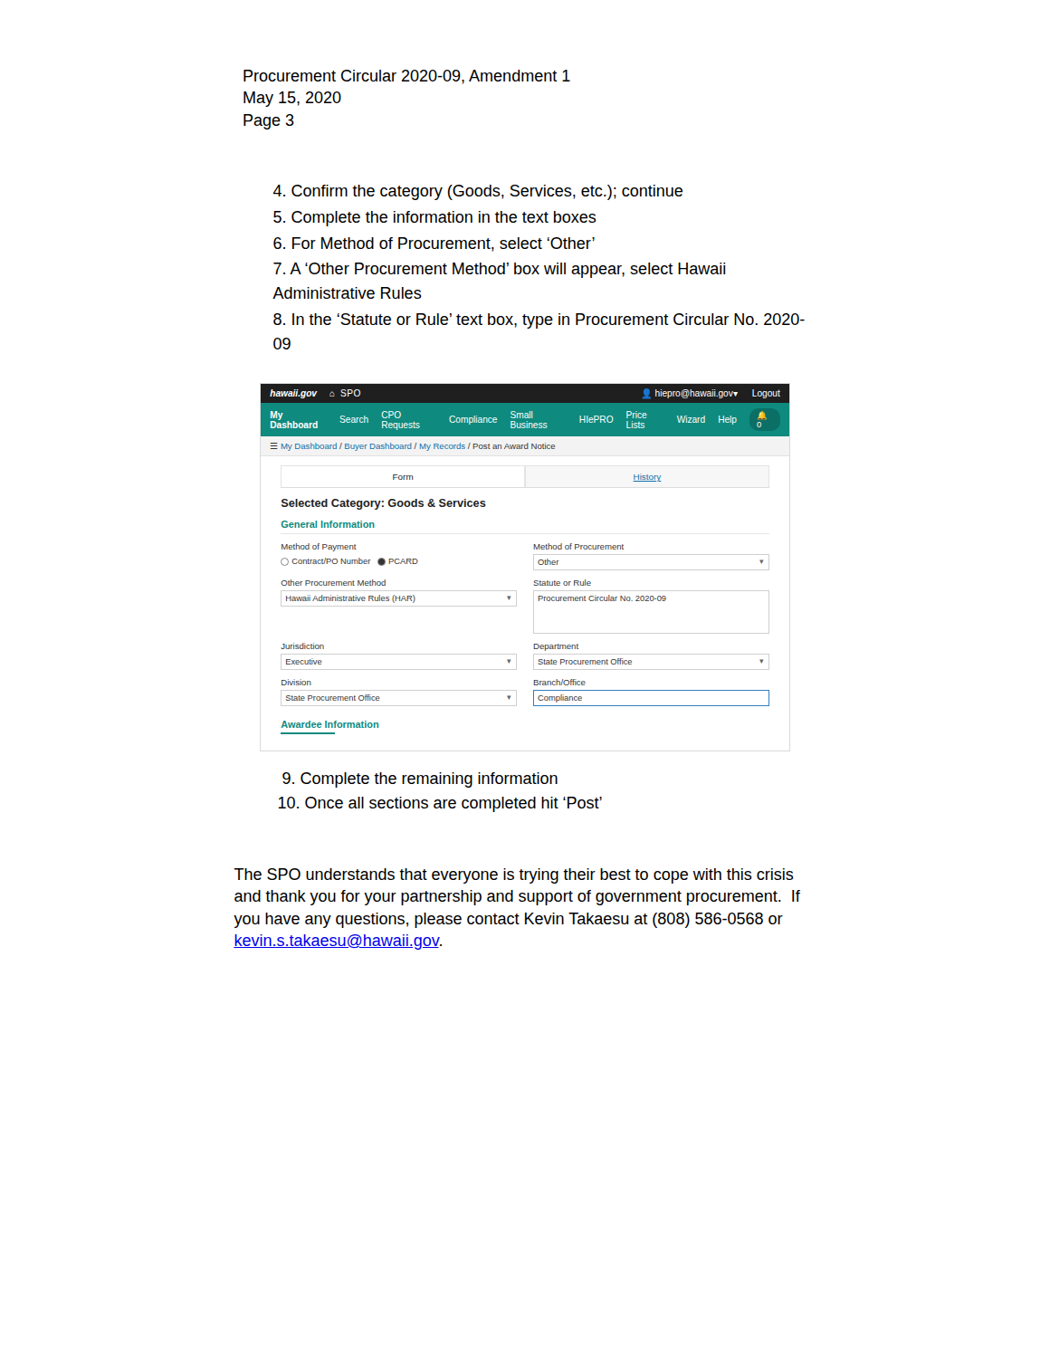Procurement Circular 2020-09, Amendment 1
May 15, 2020
Page 3
4. Confirm the category (Goods, Services, etc.); continue
5. Complete the information in the text boxes
6. For Method of Procurement, select ‘Other’
7. A ‘Other Procurement Method’ box will appear, select Hawaii Administrative Rules
8. In the ‘Statute or Rule’ text box, type in Procurement Circular No. 2020-09
hawaii.gov ⌂ SPO 👤 hiepro@hawaii.gov▾ Logout
My Dashboard Search CPO Requests Compliance Small Business HIePRO Price Lists Wizard Help 🔔 0
☰ My Dashboard / Buyer Dashboard / My Records / Post an Award Notice
Form
History
Selected Category: Goods & Services
General Information
Method of Payment
Contract/PO Number PCARD
Method of Procurement
Other
Other Procurement Method
Hawaii Administrative Rules (HAR)
Statute or Rule
Procurement Circular No. 2020-09
Jurisdiction
Executive
Department
State Procurement Office
Division
State Procurement Office
Branch/Office
Compliance
Awardee Information
9. Complete the remaining information
10. Once all sections are completed hit ‘Post’
The SPO understands that everyone is trying their best to cope with this crisis and thank you for your partnership and support of government procurement. If you have any questions, please contact Kevin Takaesu at (808) 586-0568 or kevin.s.takaesu@hawaii.gov.